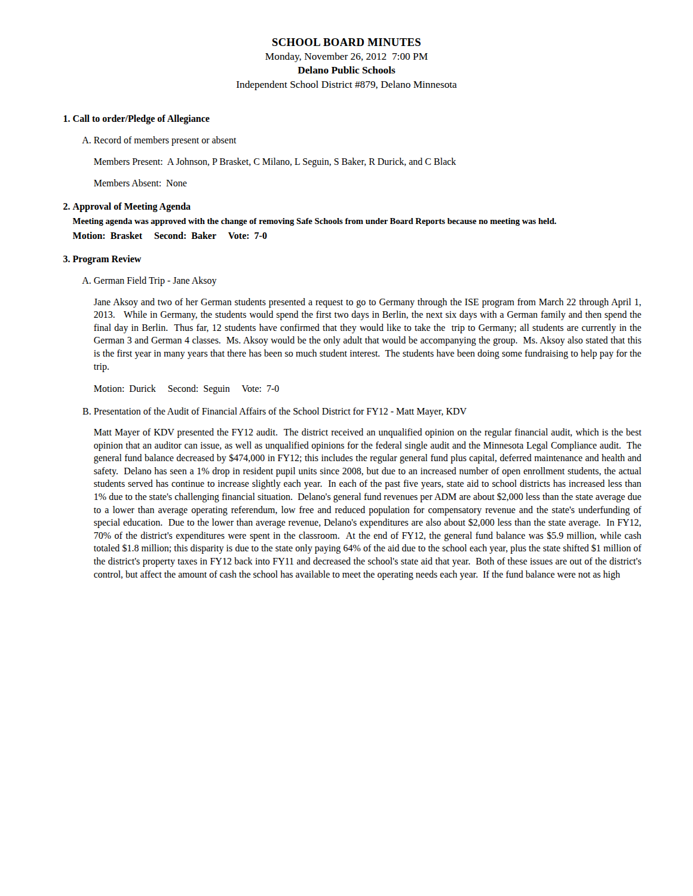SCHOOL BOARD MINUTES
Monday, November 26, 2012 7:00 PM
Delano Public Schools
Independent School District #879, Delano Minnesota
Call to order/Pledge of Allegiance
Record of members present or absent
Members Present: A Johnson, P Brasket, C Milano, L Seguin, S Baker, R Durick, and C Black
Members Absent: None
Approval of Meeting Agenda
Meeting agenda was approved with the change of removing Safe Schools from under Board Reports because no meeting was held.
Motion: Brasket Second: Baker Vote: 7-0
Program Review
German Field Trip - Jane Aksoy
Jane Aksoy and two of her German students presented a request to go to Germany through the ISE program from March 22 through April 1, 2013. While in Germany, the students would spend the first two days in Berlin, the next six days with a German family and then spend the final day in Berlin. Thus far, 12 students have confirmed that they would like to take the trip to Germany; all students are currently in the German 3 and German 4 classes. Ms. Aksoy would be the only adult that would be accompanying the group. Ms. Aksoy also stated that this is the first year in many years that there has been so much student interest. The students have been doing some fundraising to help pay for the trip.
Motion: Durick Second: Seguin Vote: 7-0
Presentation of the Audit of Financial Affairs of the School District for FY12 - Matt Mayer, KDV
Matt Mayer of KDV presented the FY12 audit. The district received an unqualified opinion on the regular financial audit, which is the best opinion that an auditor can issue, as well as unqualified opinions for the federal single audit and the Minnesota Legal Compliance audit. The general fund balance decreased by $474,000 in FY12; this includes the regular general fund plus capital, deferred maintenance and health and safety. Delano has seen a 1% drop in resident pupil units since 2008, but due to an increased number of open enrollment students, the actual students served has continue to increase slightly each year. In each of the past five years, state aid to school districts has increased less than 1% due to the state's challenging financial situation. Delano's general fund revenues per ADM are about $2,000 less than the state average due to a lower than average operating referendum, low free and reduced population for compensatory revenue and the state's underfunding of special education. Due to the lower than average revenue, Delano's expenditures are also about $2,000 less than the state average. In FY12, 70% of the district's expenditures were spent in the classroom. At the end of FY12, the general fund balance was $5.9 million, while cash totaled $1.8 million; this disparity is due to the state only paying 64% of the aid due to the school each year, plus the state shifted $1 million of the district's property taxes in FY12 back into FY11 and decreased the school's state aid that year. Both of these issues are out of the district's control, but affect the amount of cash the school has available to meet the operating needs each year. If the fund balance were not as high